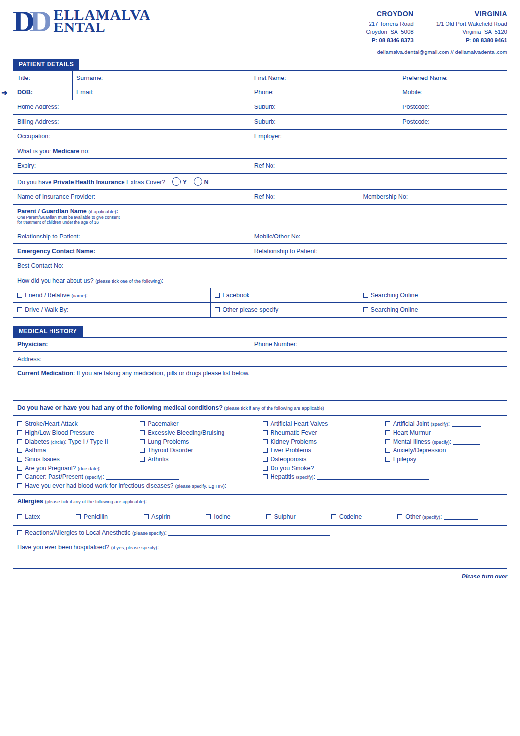DD
ELLAMALVA
ENTAL
CROYDON
217 Torrens Road
Croydon SA 5008
P: 08 8346 8373
VIRGINIA
1/1 Old Port Wakefield Road
Virginia SA 5120
P: 08 8380 9461
dellamalva.dental@gmail.com // dellamalvadental.com
PATIENT DETAILS
| Title: | Surname: | First Name: | Preferred Name: |
| ➜ DOB: | Email: | Phone: | Mobile: |
| Home Address: | Suburb: | Postcode: |
| Billing Address: | Suburb: | Postcode: |
| Occupation: | Employer: |
| What is your Medicare no: |
| Expiry: | Ref No: |
| Do you have Private Health Insurance Extras Cover? Y N |
| Name of Insurance Provider: | Ref No: | Membership No: |
| Parent / Guardian Name (if applicable) : One Parent/Guardian must be available to give consent for treatment of children under the age of 16. |
| Relationship to Patient: | Mobile/Other No: |
| Emergency Contact Name: | Relationship to Patient: |
| Best Contact No: |
| How did you hear about us? (please tick one of the following) : |
| Friend / Relative (name) : | Facebook | Searching Online |
| Drive / Walk By: | Other please specify | Searching Online |
MEDICAL HISTORY
| Physician: | Phone Number: |
| Address: |
| Current Medication: If you are taking any medication, pills or drugs please list below. |
| Do you have or have you had any of the following medical conditions? (please tick if any of the following are applicable) |
| Stroke/Heart Attack Pacemaker Artificial Heart Valves Artificial Joint (specify) : High/Low Blood Pressure Excessive Bleeding/Bruising Rheumatic Fever Heart Murmur Diabetes (circle) : Type I / Type II Lung Problems Kidney Problems Mental Illness (specify) : Asthma Thyroid Disorder Liver Problems Anxiety/Depression Sinus Issues Arthritis Osteoporosis Epilepsy Are you Pregnant? (due date) : Do you Smoke? Cancer: Past/Present (specify) : Hepatitis (specify) : Have you ever had blood work for infectious diseases? (please specify. Eg HIV) : |
| Allergies (please tick if any of the following are applicable) : |
| Latex Penicillin Aspirin Iodine Sulphur Codeine Other (specify) : |
| Reactions/Allergies to Local Anesthetic (please specify) : |
| Have you ever been hospitalised? (if yes, please specify) : |
Please turn over